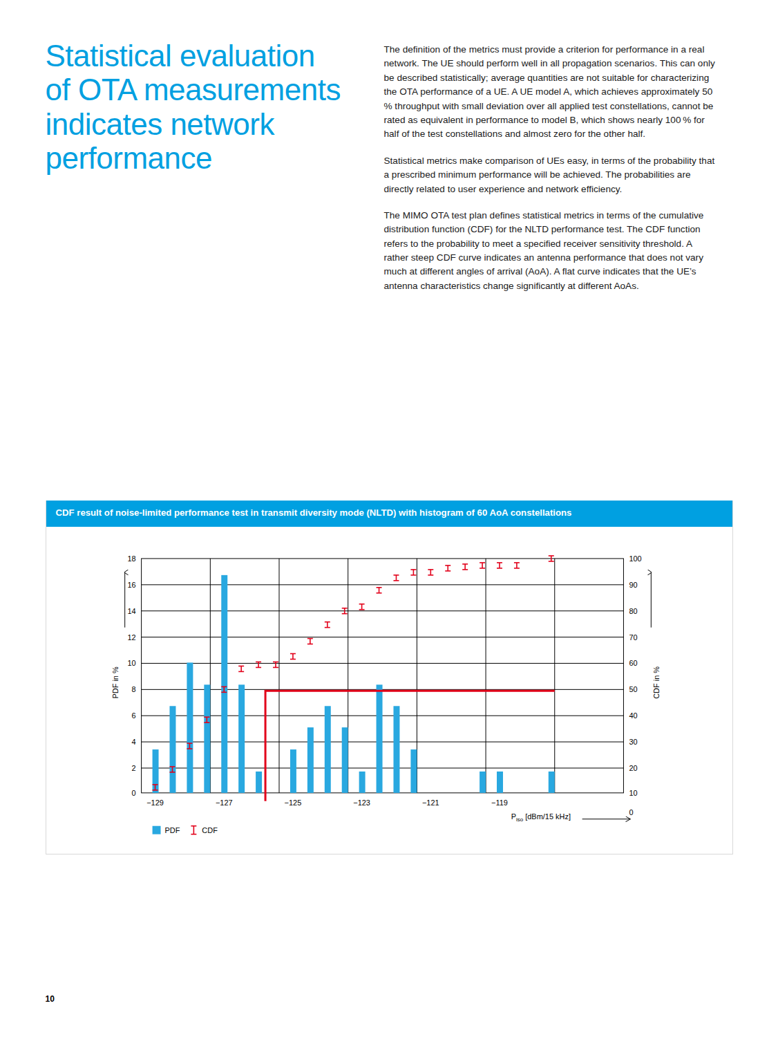Statistical evaluation of OTA measurements indicates network performance
The definition of the metrics must provide a criterion for performance in a real network. The UE should perform well in all propagation scenarios. This can only be described statistically; average quantities are not suitable for characterizing the OTA performance of a UE. A UE model A, which achieves approximately 50 % throughput with small deviation over all applied test constellations, cannot be rated as equivalent in performance to model B, which shows nearly 100 % for half of the test constellations and almost zero for the other half.
Statistical metrics make comparison of UEs easy, in terms of the probability that a prescribed minimum performance will be achieved. The probabilities are directly related to user experience and network efficiency.
The MIMO OTA test plan defines statistical metrics in terms of the cumulative distribution function (CDF) for the NLTD performance test. The CDF function refers to the probability to meet a specified receiver sensitivity threshold. A rather steep CDF curve indicates an antenna performance that does not vary much at different angles of arrival (AoA). A flat curve indicates that the UE’s antenna characteristics change significantly at different AoAs.
CDF result of noise-limited performance test in transmit diversity mode (NLTD) with histogram of 60 AoA constellations
18 16 14 12 10 8 6 4 2 0 100 90 80 70 60 50 40 30 20 10 0 PDF in % CDF in % −129 −127 −125 −123 −121 −119 Piso [dBm/15 kHz] PDF CDF
10